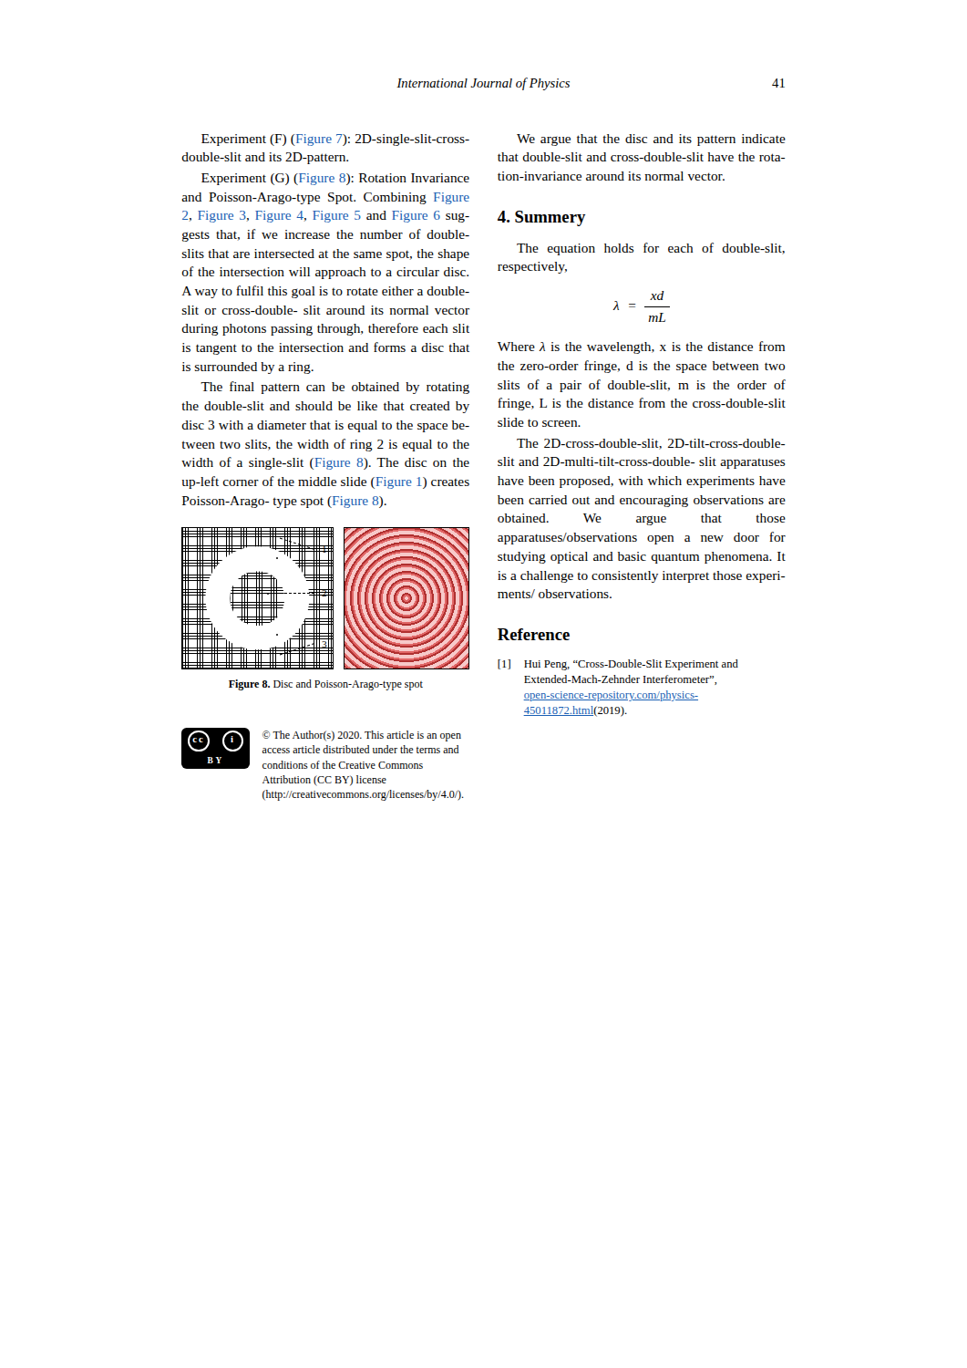International Journal of Physics 41
Experiment (F) (Figure 7): 2D-single-slit-cross-double-slit and its 2D-pattern.
Experiment (G) (Figure 8): Rotation Invariance and Poisson-Arago-type Spot. Combining Figure 2, Figure 3, Figure 4, Figure 5 and Figure 6 suggests that, if we increase the number of double- slits that are intersected at the same spot, the shape of the intersection will approach to a circular disc. A way to fulfil this goal is to rotate either a double-slit or cross-double- slit around its normal vector during photons passing through, therefore each slit is tangent to the intersection and forms a disc that is surrounded by a ring.
The final pattern can be obtained by rotating the double-slit and should be like that created by disc 3 with a diameter that is equal to the space between two slits, the width of ring 2 is equal to the width of a single-slit (Figure 8). The disc on the up-left corner of the middle slide (Figure 1) creates Poisson-Arago- type spot (Figure 8).
1
2
3
Figure 8. Disc and Poisson-Arago-type spot
cc i
BY
© The Author(s) 2020. This article is an open access article distributed under the terms and conditions of the Creative Commons Attribution (CC BY) license (http://creativecommons.org/licenses/by/4.0/).
We argue that the disc and its pattern indicate that double-slit and cross-double-slit have the rotation-invariance around its normal vector.
4. Summery
The equation holds for each of double-slit, respectively,
λ = xd mL
Where λ is the wavelength, x is the distance from the zero-order fringe, d is the space between two slits of a pair of double-slit, m is the order of fringe, L is the distance from the cross-double-slit slide to screen.
The 2D-cross-double-slit, 2D-tilt-cross-double-slit and 2D-multi-tilt-cross-double- slit apparatuses have been proposed, with which experiments have been carried out and encouraging observations are obtained. We argue that those apparatuses/observations open a new door for studying optical and basic quantum phenomena. It is a challenge to consistently interpret those experiments/ observations.
Reference
[1]
Hui Peng, “Cross-Double-Slit Experiment and Extended-Mach-Zehnder Interferometer”,
open-science-repository.com/physics-45011872.html(2019).